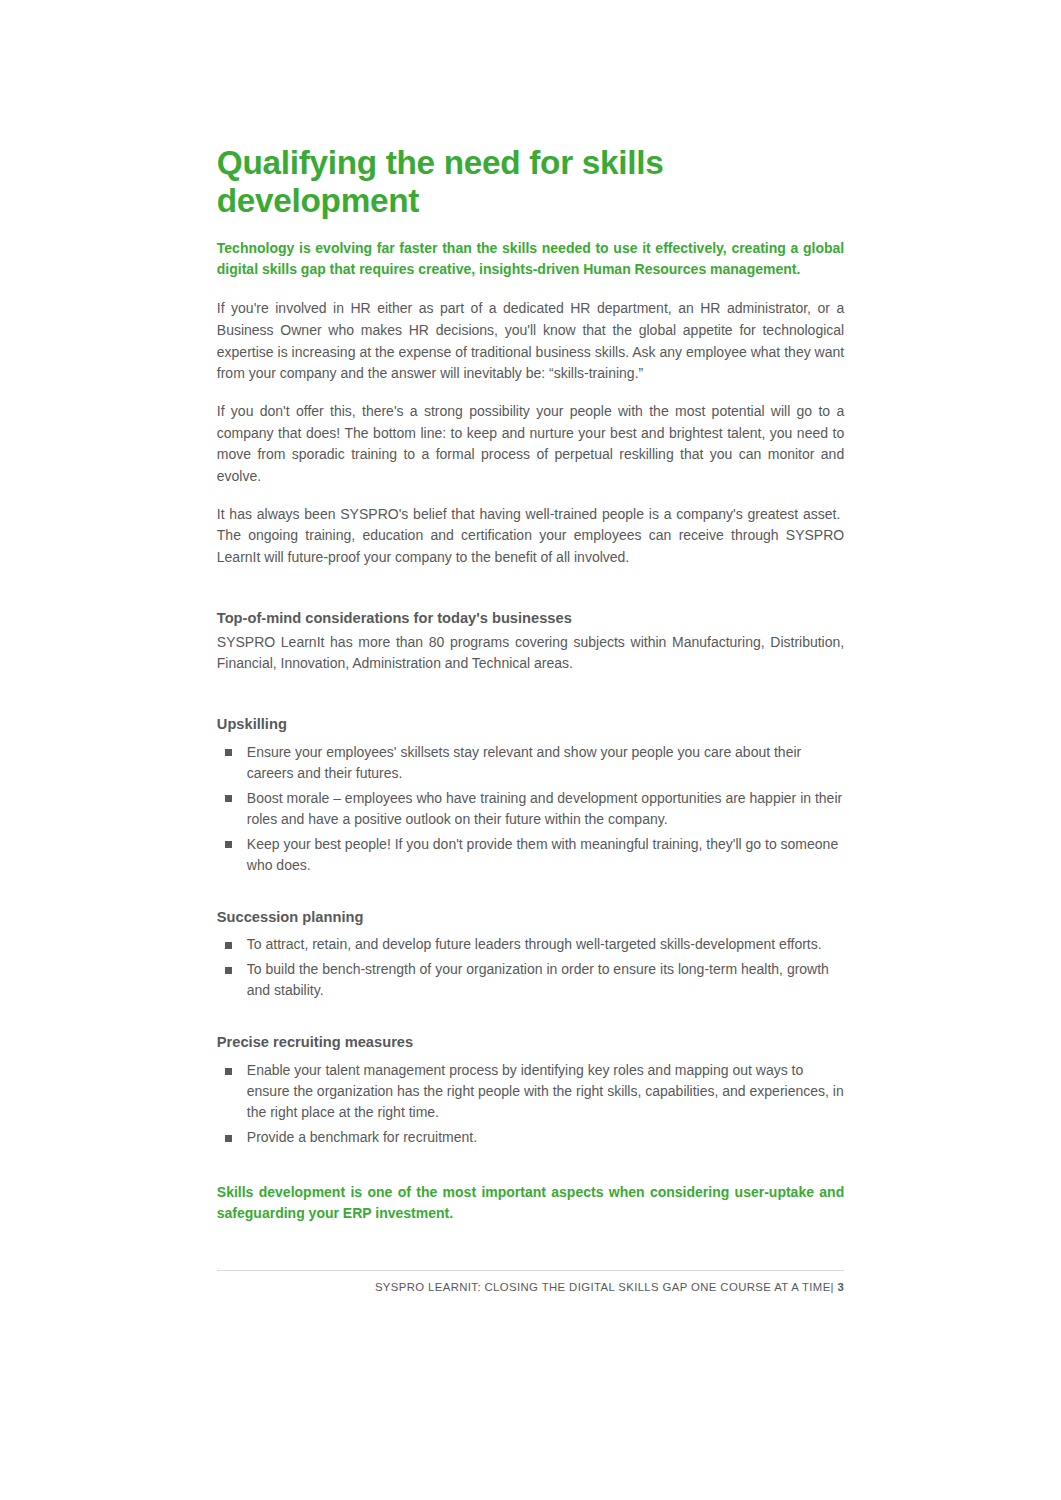Qualifying the need for skills development
Technology is evolving far faster than the skills needed to use it effectively, creating a global digital skills gap that requires creative, insights-driven Human Resources management.
If you're involved in HR either as part of a dedicated HR department, an HR administrator, or a Business Owner who makes HR decisions, you'll know that the global appetite for technological expertise is increasing at the expense of traditional business skills. Ask any employee what they want from your company and the answer will inevitably be: “skills-training.”
If you don't offer this, there's a strong possibility your people with the most potential will go to a company that does! The bottom line: to keep and nurture your best and brightest talent, you need to move from sporadic training to a formal process of perpetual reskilling that you can monitor and evolve.
It has always been SYSPRO's belief that having well-trained people is a company's greatest asset. The ongoing training, education and certification your employees can receive through SYSPRO LearnIt will future-proof your company to the benefit of all involved.
Top-of-mind considerations for today's businesses
SYSPRO LearnIt has more than 80 programs covering subjects within Manufacturing, Distribution, Financial, Innovation, Administration and Technical areas.
Upskilling
Ensure your employees' skillsets stay relevant and show your people you care about their careers and their futures.
Boost morale – employees who have training and development opportunities are happier in their roles and have a positive outlook on their future within the company.
Keep your best people! If you don't provide them with meaningful training, they'll go to someone who does.
Succession planning
To attract, retain, and develop future leaders through well-targeted skills-development efforts.
To build the bench-strength of your organization in order to ensure its long-term health, growth and stability.
Precise recruiting measures
Enable your talent management process by identifying key roles and mapping out ways to ensure the organization has the right people with the right skills, capabilities, and experiences, in the right place at the right time.
Provide a benchmark for recruitment.
Skills development is one of the most important aspects when considering user-uptake and safeguarding your ERP investment.
SYSPRO LEARNIT: CLOSING THE DIGITAL SKILLS GAP ONE COURSE AT A TIME| 3